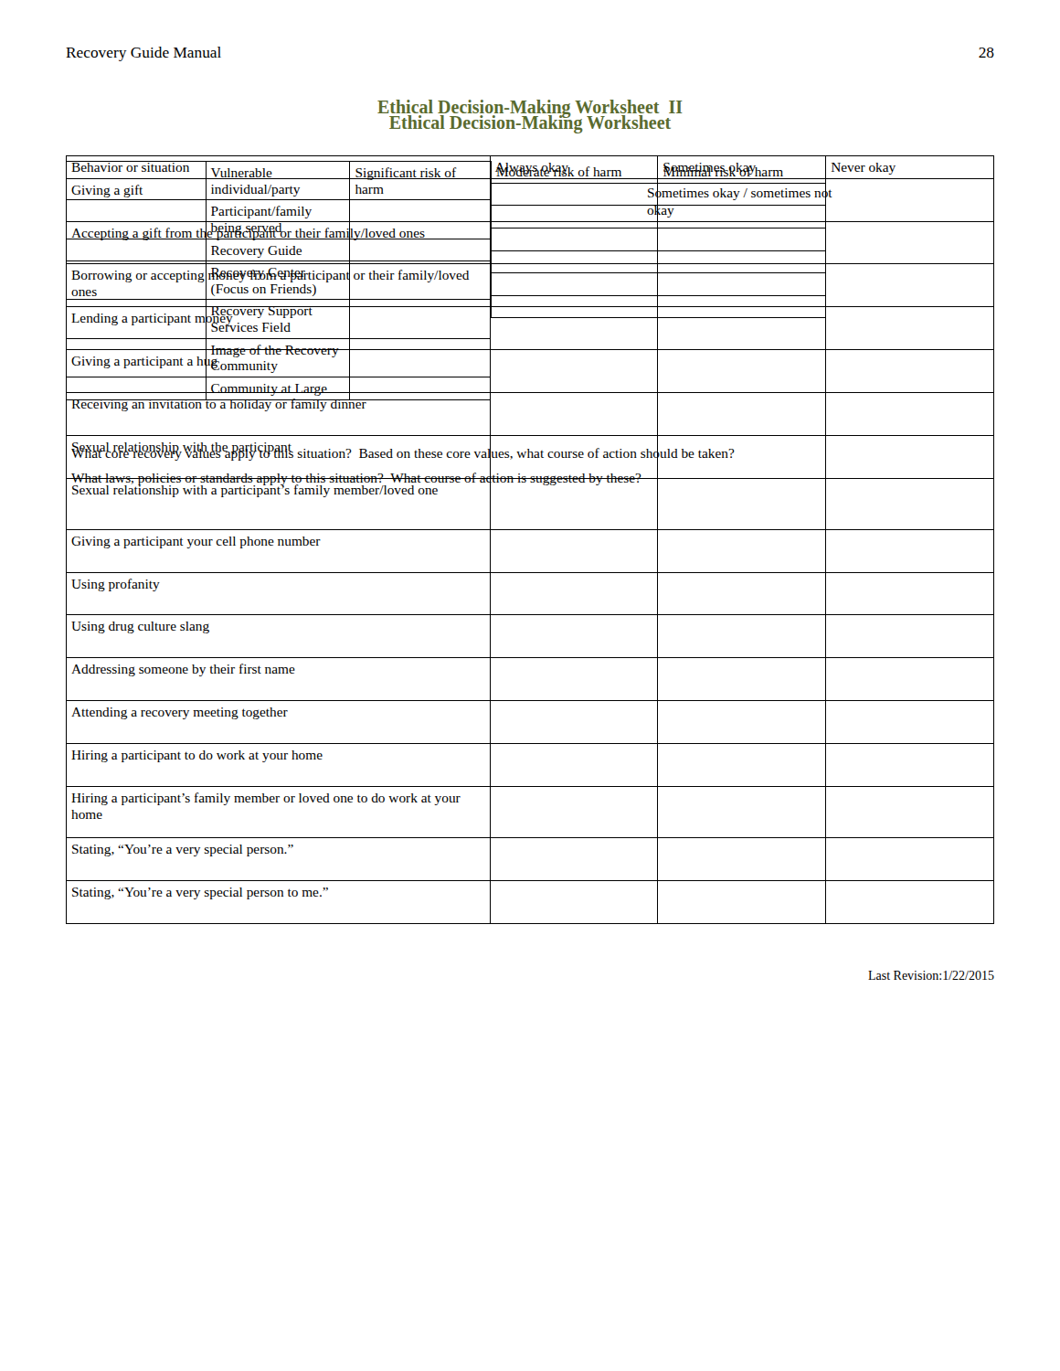Recovery Guide Manual 28
Ethical Decision-Making Worksheet II Ethical Decision-Making Worksheet
| Behavior or situation | Always okay | Sometimes okay | Never okay |
| Giving a gift | | | |
| Accepting a gift from the participant or their family/loved ones | | | |
| Borrowing or accepting money from a participant or their family/loved ones | | | |
| Lending a participant money | | | |
| Giving a participant a hug | | | |
| Receiving an invitation to a holiday or family dinner | | | |
| Sexual relationship with the participant | | | |
| Sexual relationship with a participant’s family member/loved one | | | |
| Giving a participant your cell phone number | | | |
| Using profanity | | | |
| Using drug culture slang | | | |
| Addressing someone by their first name | | | |
| Attending a recovery meeting together | | | |
| Hiring a participant to do work at your home | | | |
| Hiring a participant’s family member or loved one to do work at your home | | | |
| Stating, “You’re a very special person.” | | | |
| Stating, “You’re a very special person to me.” | | | |
| / / Vulnerable individual/party / Significant risk of harm / / / Participant/family being served / / / / Recovery Guide / / / / Recovery Center (Focus on Friends) / / / / Recovery Support Services Field / / / / Image of the Recovery Community / / / / Community at Large / / | / Moderate risk of harm / | / Minimal risk of harm / | |
Sometimes okay / sometimes not okay
What core recovery values apply to this situation? Based on these core values, what course of action should be taken? What laws, policies or standards apply to this situation? What course of action is suggested by these?
Last Revision:1/22/2015